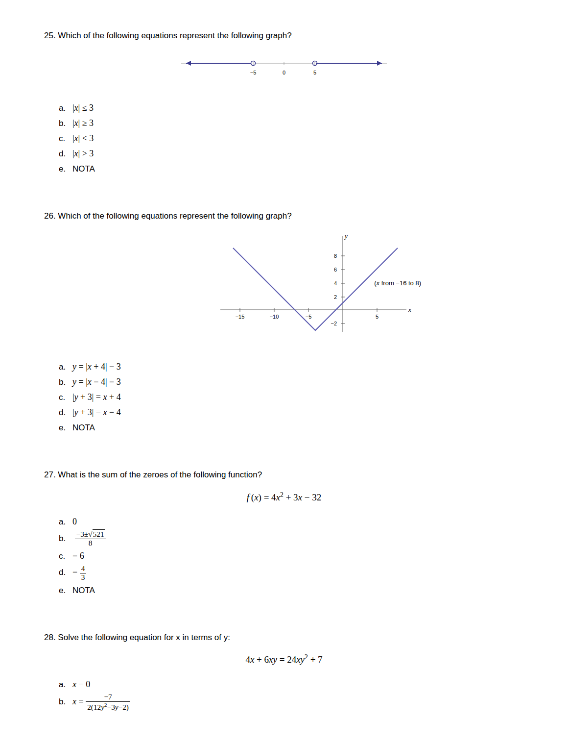25. Which of the following equations represent the following graph?
−5 0 5
a.|x| ≤ 3
b.|x| ≥ 3
c.|x| < 3
d.|x| > 3
e. NOTA
26. Which of the following equations represent the following graph?
y x 8 6 4 2 −2 −15 −10 −5 5 (x from −16 to 8)
a. y = |x + 4| − 3
b. y = |x − 4| − 3
c.|y + 3| = x + 4
d.|y + 3| = x − 4
e. NOTA
27. What is the sum of the zeroes of the following function?
f (x) = 4x2 + 3x − 32
a. 0
b. −3±√521 8
c.− 6
d.− 4 3
e. NOTA
28. Solve the following equation for x in terms of y:
4x + 6xy = 24xy2 + 7
a. x = 0
b. x = −7 2(12y2−3y−2)